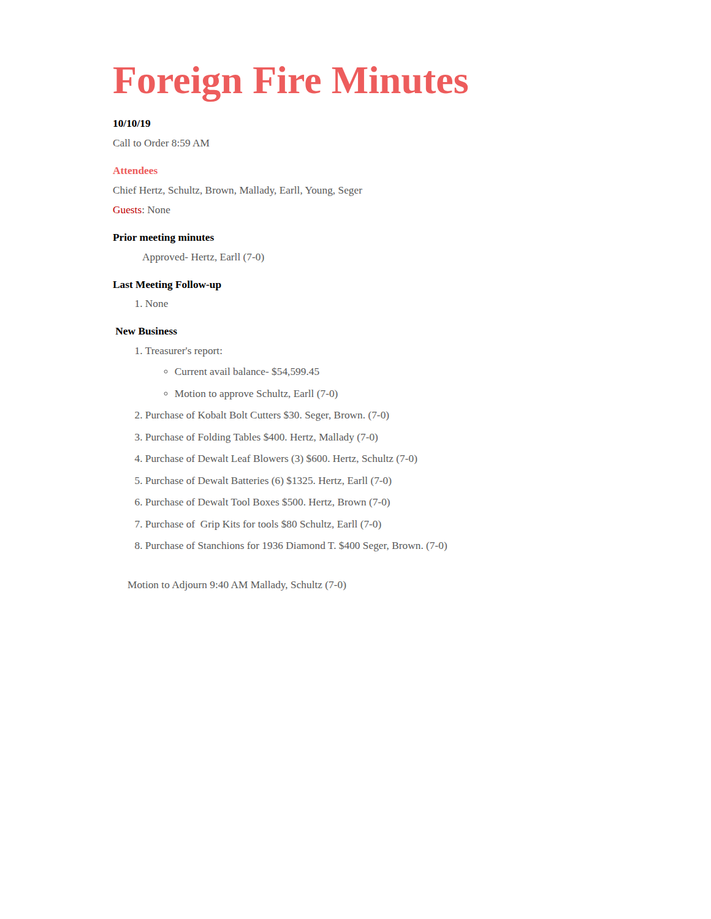Foreign Fire Minutes
10/10/19
Call to Order 8:59 AM
Attendees
Chief Hertz, Schultz, Brown, Mallady, Earll, Young, Seger
Guests: None
Prior meeting minutes
Approved- Hertz, Earll (7-0)
Last Meeting Follow-up
None
New Business
Treasurer's report:
Current avail balance- $54,599.45
Motion to approve Schultz, Earll (7-0)
Purchase of Kobalt Bolt Cutters $30. Seger, Brown. (7-0)
Purchase of Folding Tables $400. Hertz, Mallady (7-0)
Purchase of Dewalt Leaf Blowers (3) $600. Hertz, Schultz (7-0)
Purchase of Dewalt Batteries (6) $1325. Hertz, Earll (7-0)
Purchase of Dewalt Tool Boxes $500. Hertz, Brown (7-0)
Purchase of Grip Kits for tools $80 Schultz, Earll (7-0)
Purchase of Stanchions for 1936 Diamond T. $400 Seger, Brown. (7-0)
Motion to Adjourn 9:40 AM Mallady, Schultz (7-0)